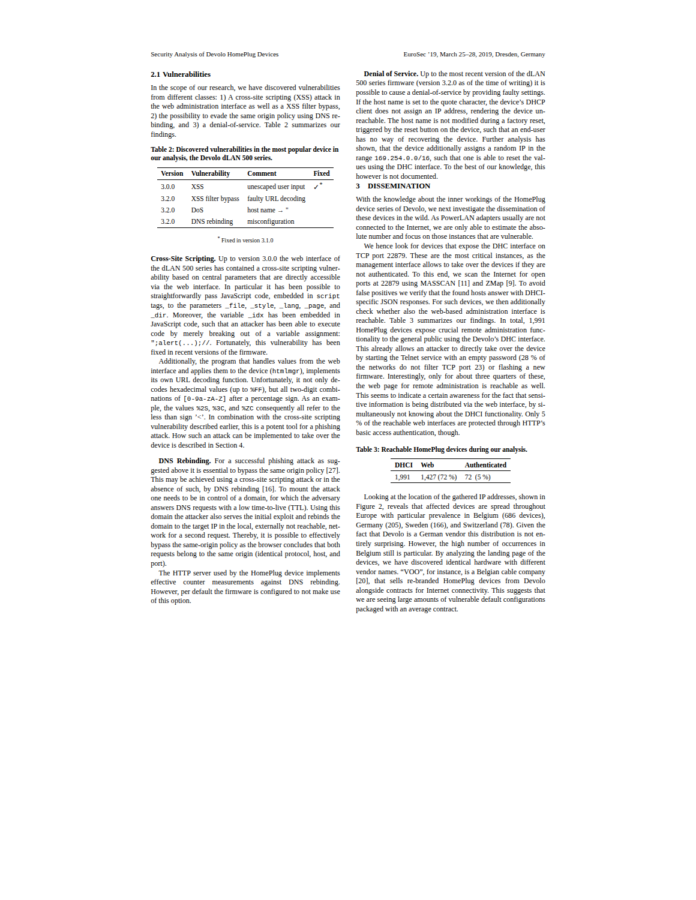Security Analysis of Devolo HomePlug Devices
EuroSec ’19, March 25–28, 2019, Dresden, Germany
2.1 Vulnerabilities
In the scope of our research, we have discovered vulnerabilities from different classes: 1) A cross-site scripting (XSS) attack in the web administration interface as well as a XSS filter bypass, 2) the possibility to evade the same origin policy using DNS rebinding, and 3) a denial-of-service. Table 2 summarizes our findings.
Table 2: Discovered vulnerabilities in the most popular device in our analysis, the Devolo dLAN 500 series.
| Version | Vulnerability | Comment | Fixed |
| --- | --- | --- | --- |
| 3.0.0 | XSS | unescaped user input | ✓ * |
| 3.2.0 | XSS filter bypass | faulty URL decoding | |
| 3.2.0 | DoS | host name → " | |
| 3.2.0 | DNS rebinding | misconfiguration | |
* Fixed in version 3.1.0
Cross-Site Scripting. Up to version 3.0.0 the web interface of the dLAN 500 series has contained a cross-site scripting vulnerability based on central parameters that are directly accessible via the web interface. In particular it has been possible to straightforwardly pass JavaScript code, embedded in script tags, to the parameters _file, _style, _lang, _page, and _dir. Moreover, the variable _idx has been embedded in JavaScript code, such that an attacker has been able to execute code by merely breaking out of a variable assignment: ";alert(...);//. Fortunately, this vulnerability has been fixed in recent versions of the firmware.
Additionally, the program that handles values from the web interface and applies them to the device (htmlmgr), implements its own URL decoding function. Unfortunately, it not only decodes hexadecimal values (up to %FF), but all two-digit combinations of [0-9a-zA-Z] after a percentage sign. As an example, the values %2S, %3C, and %ZC consequently all refer to the less than sign ’<’. In combination with the cross-site scripting vulnerability described earlier, this is a potent tool for a phishing attack. How such an attack can be implemented to take over the device is described in Section 4.
DNS Rebinding. For a successful phishing attack as suggested above it is essential to bypass the same origin policy [27]. This may be achieved using a cross-site scripting attack or in the absence of such, by DNS rebinding [16]. To mount the attack one needs to be in control of a domain, for which the adversary answers DNS requests with a low time-to-live (TTL). Using this domain the attacker also serves the initial exploit and rebinds the domain to the target IP in the local, externally not reachable, network for a second request. Thereby, it is possible to effectively bypass the same-origin policy as the browser concludes that both requests belong to the same origin (identical protocol, host, and port).
The HTTP server used by the HomePlug device implements effective counter measurements against DNS rebinding. However, per default the firmware is configured to not make use of this option.
Denial of Service. Up to the most recent version of the dLAN 500 series firmware (version 3.2.0 as of the time of writing) it is possible to cause a denial-of-service by providing faulty settings. If the host name is set to the quote character, the device’s DHCP client does not assign an IP address, rendering the device unreachable. The host name is not modified during a factory reset, triggered by the reset button on the device, such that an end-user has no way of recovering the device. Further analysis has shown, that the device additionally assigns a random IP in the range 169.254.0.0/16, such that one is able to reset the values using the DHC interface. To the best of our knowledge, this however is not documented.
3 DISSEMINATION
With the knowledge about the inner workings of the HomePlug device series of Devolo, we next investigate the dissemination of these devices in the wild. As PowerLAN adapters usually are not connected to the Internet, we are only able to estimate the absolute number and focus on those instances that are vulnerable.
We hence look for devices that expose the DHC interface on TCP port 22879. These are the most critical instances, as the management interface allows to take over the devices if they are not authenticated. To this end, we scan the Internet for open ports at 22879 using MASSCAN [11] and ZMap [9]. To avoid false positives we verify that the found hosts answer with DHCI-specific JSON responses. For such devices, we then additionally check whether also the web-based administration interface is reachable. Table 3 summarizes our findings. In total, 1,991 HomePlug devices expose crucial remote administration functionality to the general public using the Devolo’s DHC interface. This already allows an attacker to directly take over the device by starting the Telnet service with an empty password (28 % of the networks do not filter TCP port 23) or flashing a new firmware. Interestingly, only for about three quarters of these, the web page for remote administration is reachable as well. This seems to indicate a certain awareness for the fact that sensitive information is being distributed via the web interface, by simultaneously not knowing about the DHCI functionality. Only 5 % of the reachable web interfaces are protected through HTTP’s basic access authentication, though.
Table 3: Reachable HomePlug devices during our analysis.
| DHCI | Web | Authenticated |
| --- | --- | --- |
| 1,991 | 1,427 (72 %) | 72 (5 %) |
Looking at the location of the gathered IP addresses, shown in Figure 2, reveals that affected devices are spread throughout Europe with particular prevalence in Belgium (686 devices), Germany (205), Sweden (166), and Switzerland (78). Given the fact that Devolo is a German vendor this distribution is not entirely surprising. However, the high number of occurrences in Belgium still is particular. By analyzing the landing page of the devices, we have discovered identical hardware with different vendor names. “VOO”, for instance, is a Belgian cable company [20], that sells re-branded HomePlug devices from Devolo alongside contracts for Internet connectivity. This suggests that we are seeing large amounts of vulnerable default configurations packaged with an average contract.